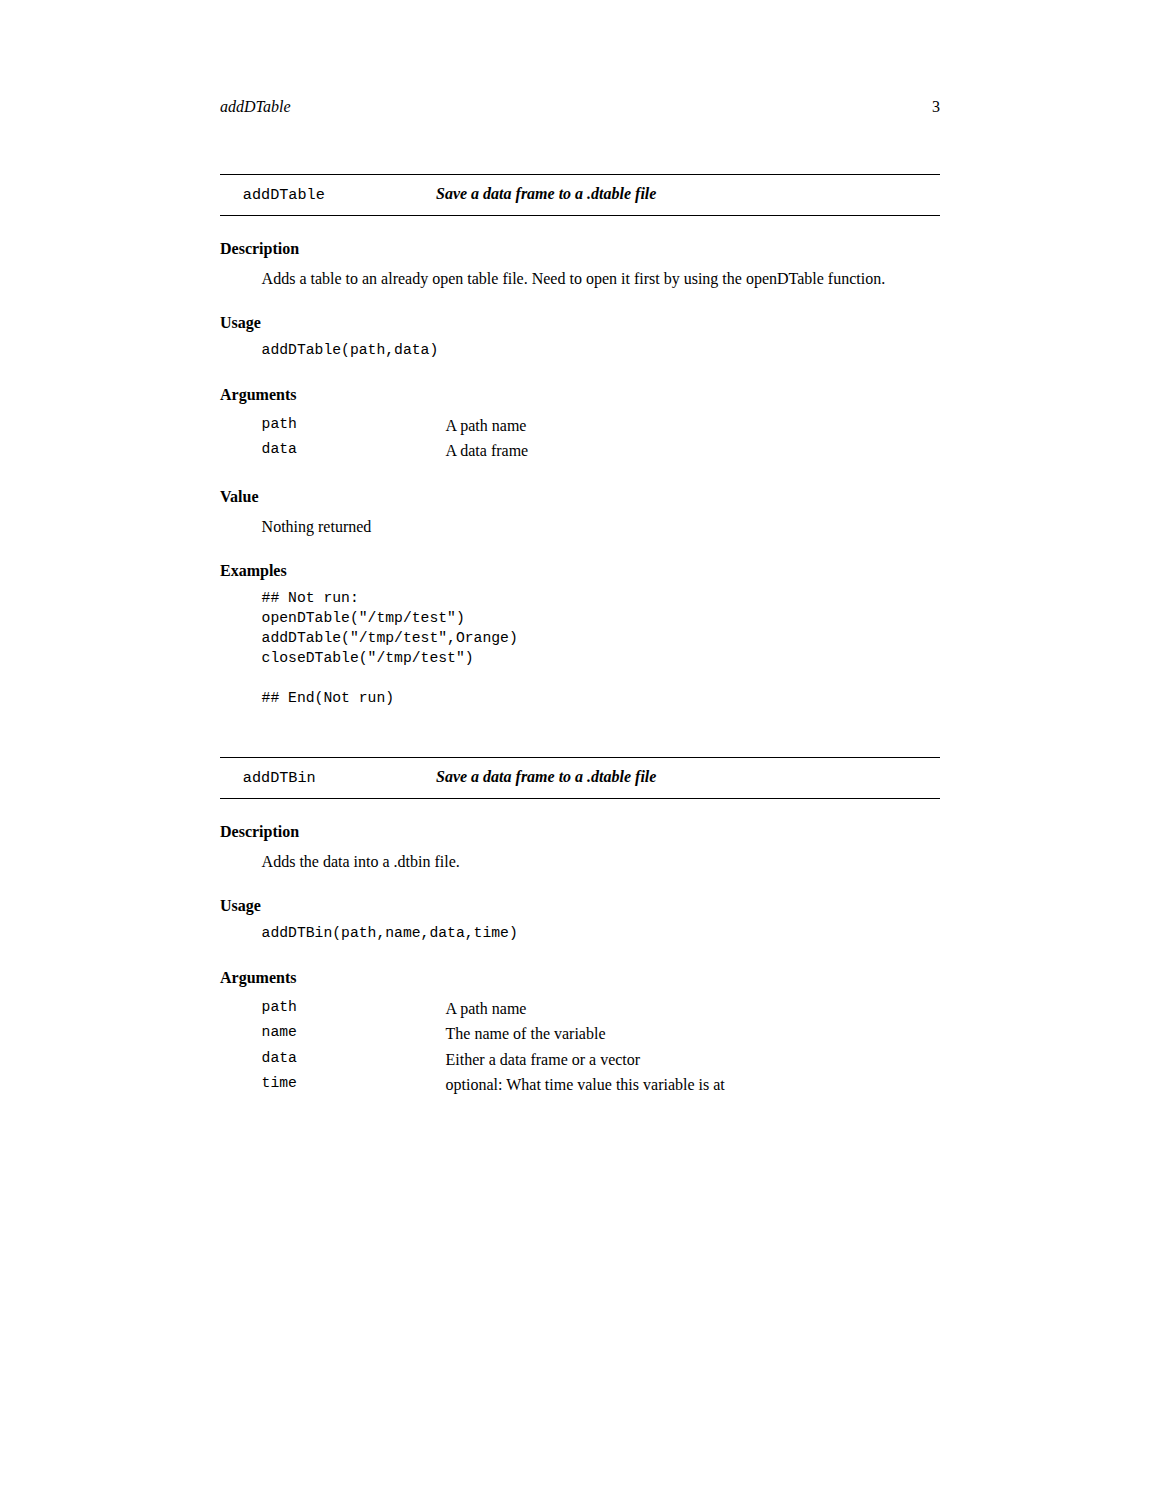addDTable 3
addDTable Save a data frame to a .dtable file
Description
Adds a table to an already open table file. Need to open it first by using the openDTable function.
Usage
addDTable(path,data)
Arguments
| path | A path name |
| data | A data frame |
Value
Nothing returned
Examples
## Not run:
openDTable("/tmp/test")
addDTable("/tmp/test",Orange)
closeDTable("/tmp/test")

## End(Not run)
addDTBin Save a data frame to a .dtable file
Description
Adds the data into a .dtbin file.
Usage
addDTBin(path,name,data,time)
Arguments
| path | A path name |
| name | The name of the variable |
| data | Either a data frame or a vector |
| time | optional: What time value this variable is at |